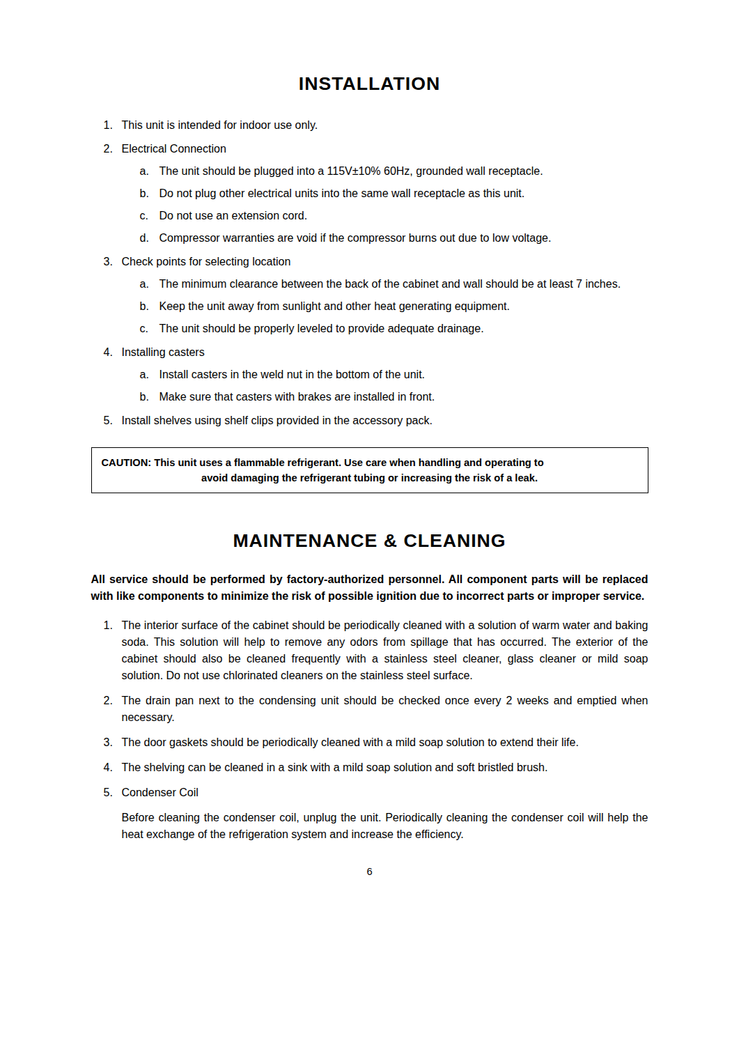INSTALLATION
1. This unit is intended for indoor use only.
2. Electrical Connection
a. The unit should be plugged into a 115V±10% 60Hz, grounded wall receptacle.
b. Do not plug other electrical units into the same wall receptacle as this unit.
c. Do not use an extension cord.
d. Compressor warranties are void if the compressor burns out due to low voltage.
3. Check points for selecting location
a. The minimum clearance between the back of the cabinet and wall should be at least 7 inches.
b. Keep the unit away from sunlight and other heat generating equipment.
c. The unit should be properly leveled to provide adequate drainage.
4. Installing casters
a. Install casters in the weld nut in the bottom of the unit.
b. Make sure that casters with brakes are installed in front.
5. Install shelves using shelf clips provided in the accessory pack.
CAUTION: This unit uses a flammable refrigerant. Use care when handling and operating to avoid damaging the refrigerant tubing or increasing the risk of a leak.
MAINTENANCE & CLEANING
All service should be performed by factory-authorized personnel. All component parts will be replaced with like components to minimize the risk of possible ignition due to incorrect parts or improper service.
1. The interior surface of the cabinet should be periodically cleaned with a solution of warm water and baking soda. This solution will help to remove any odors from spillage that has occurred. The exterior of the cabinet should also be cleaned frequently with a stainless steel cleaner, glass cleaner or mild soap solution. Do not use chlorinated cleaners on the stainless steel surface.
2. The drain pan next to the condensing unit should be checked once every 2 weeks and emptied when necessary.
3. The door gaskets should be periodically cleaned with a mild soap solution to extend their life.
4. The shelving can be cleaned in a sink with a mild soap solution and soft bristled brush.
5. Condenser Coil
Before cleaning the condenser coil, unplug the unit. Periodically cleaning the condenser coil will help the heat exchange of the refrigeration system and increase the efficiency.
6